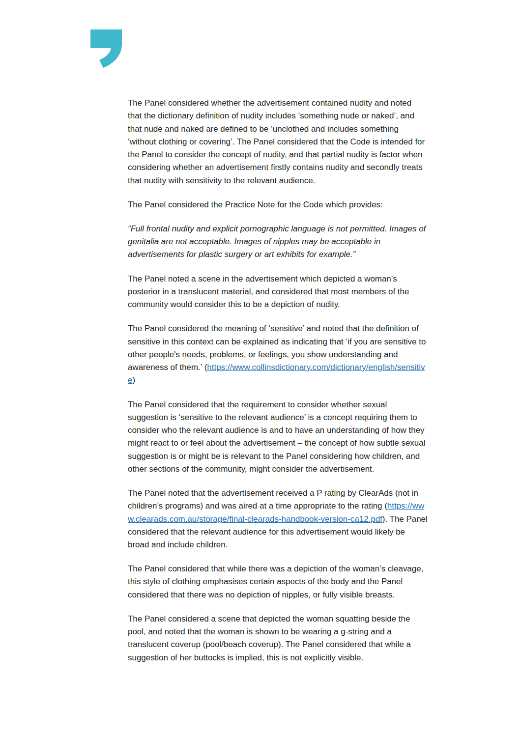The Panel considered whether the advertisement contained nudity and noted that the dictionary definition of nudity includes ‘something nude or naked’, and that nude and naked are defined to be ‘unclothed and includes something ‘without clothing or covering’. The Panel considered that the Code is intended for the Panel to consider the concept of nudity, and that partial nudity is factor when considering whether an advertisement firstly contains nudity and secondly treats that nudity with sensitivity to the relevant audience.
The Panel considered the Practice Note for the Code which provides:
“Full frontal nudity and explicit pornographic language is not permitted. Images of genitalia are not acceptable. Images of nipples may be acceptable in advertisements for plastic surgery or art exhibits for example.”
The Panel noted a scene in the advertisement which depicted a woman’s posterior in a translucent material, and considered that most members of the community would consider this to be a depiction of nudity.
The Panel considered the meaning of ‘sensitive’ and noted that the definition of sensitive in this context can be explained as indicating that ‘if you are sensitive to other people's needs, problems, or feelings, you show understanding and awareness of them.’ (https://www.collinsdictionary.com/dictionary/english/sensitive)
The Panel considered that the requirement to consider whether sexual suggestion is ‘sensitive to the relevant audience’ is a concept requiring them to consider who the relevant audience is and to have an understanding of how they might react to or feel about the advertisement – the concept of how subtle sexual suggestion is or might be is relevant to the Panel considering how children, and other sections of the community, might consider the advertisement.
The Panel noted that the advertisement received a P rating by ClearAds (not in children’s programs) and was aired at a time appropriate to the rating (https://www.clearads.com.au/storage/final-clearads-handbook-version-ca12.pdf). The Panel considered that the relevant audience for this advertisement would likely be broad and include children.
The Panel considered that while there was a depiction of the woman’s cleavage, this style of clothing emphasises certain aspects of the body and the Panel considered that there was no depiction of nipples, or fully visible breasts.
The Panel considered a scene that depicted the woman squatting beside the pool, and noted that the woman is shown to be wearing a g-string and a translucent coverup (pool/beach coverup). The Panel considered that while a suggestion of her buttocks is implied, this is not explicitly visible.